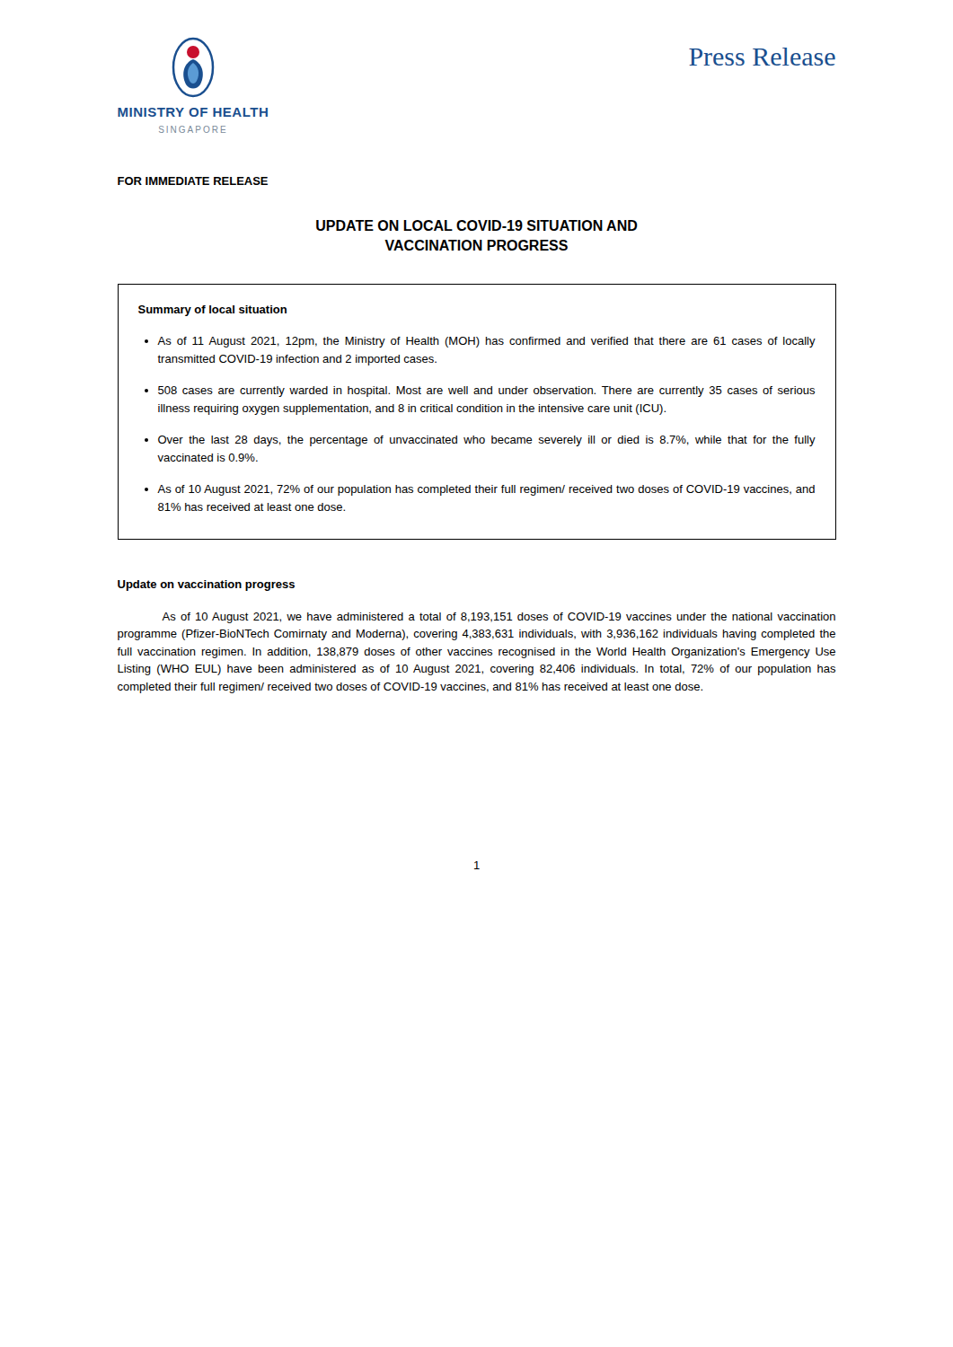MINISTRY OF HEALTH
SINGAPORE
Press Release
FOR IMMEDIATE RELEASE
UPDATE ON LOCAL COVID-19 SITUATION AND
VACCINATION PROGRESS
Summary of local situation
As of 11 August 2021, 12pm, the Ministry of Health (MOH) has confirmed and verified that there are 61 cases of locally transmitted COVID-19 infection and 2 imported cases.
508 cases are currently warded in hospital. Most are well and under observation. There are currently 35 cases of serious illness requiring oxygen supplementation, and 8 in critical condition in the intensive care unit (ICU).
Over the last 28 days, the percentage of unvaccinated who became severely ill or died is 8.7%, while that for the fully vaccinated is 0.9%.
As of 10 August 2021, 72% of our population has completed their full regimen/ received two doses of COVID-19 vaccines, and 81% has received at least one dose.
Update on vaccination progress
As of 10 August 2021, we have administered a total of 8,193,151 doses of COVID-19 vaccines under the national vaccination programme (Pfizer-BioNTech Comirnaty and Moderna), covering 4,383,631 individuals, with 3,936,162 individuals having completed the full vaccination regimen. In addition, 138,879 doses of other vaccines recognised in the World Health Organization's Emergency Use Listing (WHO EUL) have been administered as of 10 August 2021, covering 82,406 individuals. In total, 72% of our population has completed their full regimen/ received two doses of COVID-19 vaccines, and 81% has received at least one dose.
1